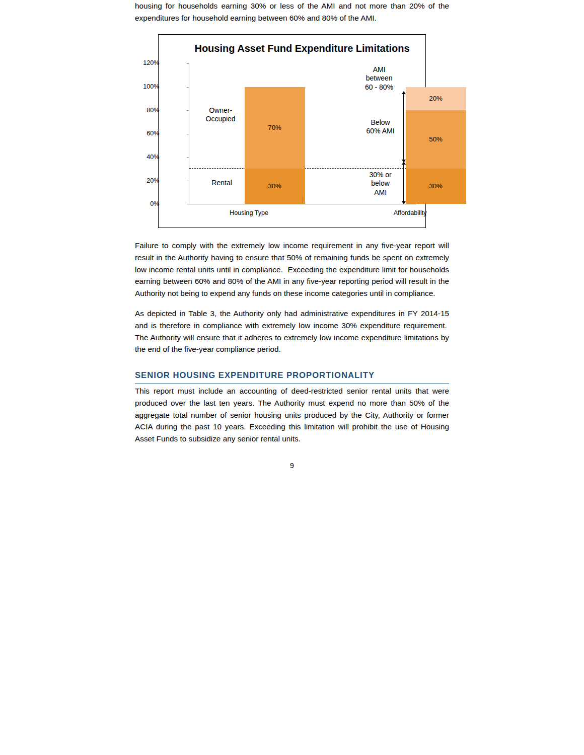housing for households earning 30% or less of the AMI and not more than 20% of the expenditures for household earning between 60% and 80% of the AMI.
Housing Asset Fund Expenditure Limitations
120%
100%
80%
60%
40%
20%
0%
30%
70%
Owner-
Occupied
Rental
30%
50%
20%
AMI
between
60 - 80%
Below
60% AMI
30% or
below
AMI
Housing Type
Affordability
Failure to comply with the extremely low income requirement in any five-year report will result in the Authority having to ensure that 50% of remaining funds be spent on extremely low income rental units until in compliance. Exceeding the expenditure limit for households earning between 60% and 80% of the AMI in any five-year reporting period will result in the Authority not being to expend any funds on these income categories until in compliance.
As depicted in Table 3, the Authority only had administrative expenditures in FY 2014-15 and is therefore in compliance with extremely low income 30% expenditure requirement. The Authority will ensure that it adheres to extremely low income expenditure limitations by the end of the five-year compliance period.
Senior Housing Expenditure Proportionality
This report must include an accounting of deed-restricted senior rental units that were produced over the last ten years. The Authority must expend no more than 50% of the aggregate total number of senior housing units produced by the City, Authority or former ACIA during the past 10 years. Exceeding this limitation will prohibit the use of Housing Asset Funds to subsidize any senior rental units.
9